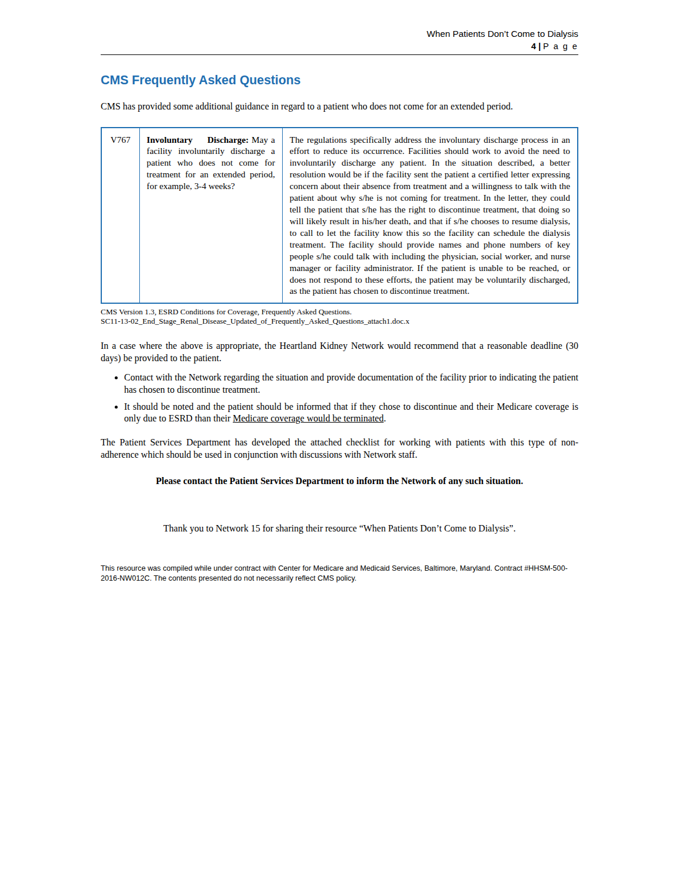When Patients Don’t Come to Dialysis
4 | P a g e
CMS Frequently Asked Questions
CMS has provided some additional guidance in regard to a patient who does not come for an extended period.
| V767 | Involuntary Discharge: May a facility involuntarily discharge a patient who does not come for treatment for an extended period, for example, 3-4 weeks? | The regulations specifically address the involuntary discharge process in an effort to reduce its occurrence. Facilities should work to avoid the need to involuntarily discharge any patient. In the situation described, a better resolution would be if the facility sent the patient a certified letter expressing concern about their absence from treatment and a willingness to talk with the patient about why s/he is not coming for treatment. In the letter, they could tell the patient that s/he has the right to discontinue treatment, that doing so will likely result in his/her death, and that if s/he chooses to resume dialysis, to call to let the facility know this so the facility can schedule the dialysis treatment. The facility should provide names and phone numbers of key people s/he could talk with including the physician, social worker, and nurse manager or facility administrator. If the patient is unable to be reached, or does not respond to these efforts, the patient may be voluntarily discharged, as the patient has chosen to discontinue treatment. |
CMS Version 1.3, ESRD Conditions for Coverage, Frequently Asked Questions.
SC11-13-02_End_Stage_Renal_Disease_Updated_of_Frequently_Asked_Questions_attach1.doc.x
In a case where the above is appropriate, the Heartland Kidney Network would recommend that a reasonable deadline (30 days) be provided to the patient.
Contact with the Network regarding the situation and provide documentation of the facility prior to indicating the patient has chosen to discontinue treatment.
It should be noted and the patient should be informed that if they chose to discontinue and their Medicare coverage is only due to ESRD than their Medicare coverage would be terminated.
The Patient Services Department has developed the attached checklist for working with patients with this type of non-adherence which should be used in conjunction with discussions with Network staff.
Please contact the Patient Services Department to inform the Network of any such situation.
Thank you to Network 15 for sharing their resource “When Patients Don’t Come to Dialysis”.
This resource was compiled while under contract with Center for Medicare and Medicaid Services, Baltimore, Maryland. Contract #HHSM-500-2016-NW012C. The contents presented do not necessarily reflect CMS policy.